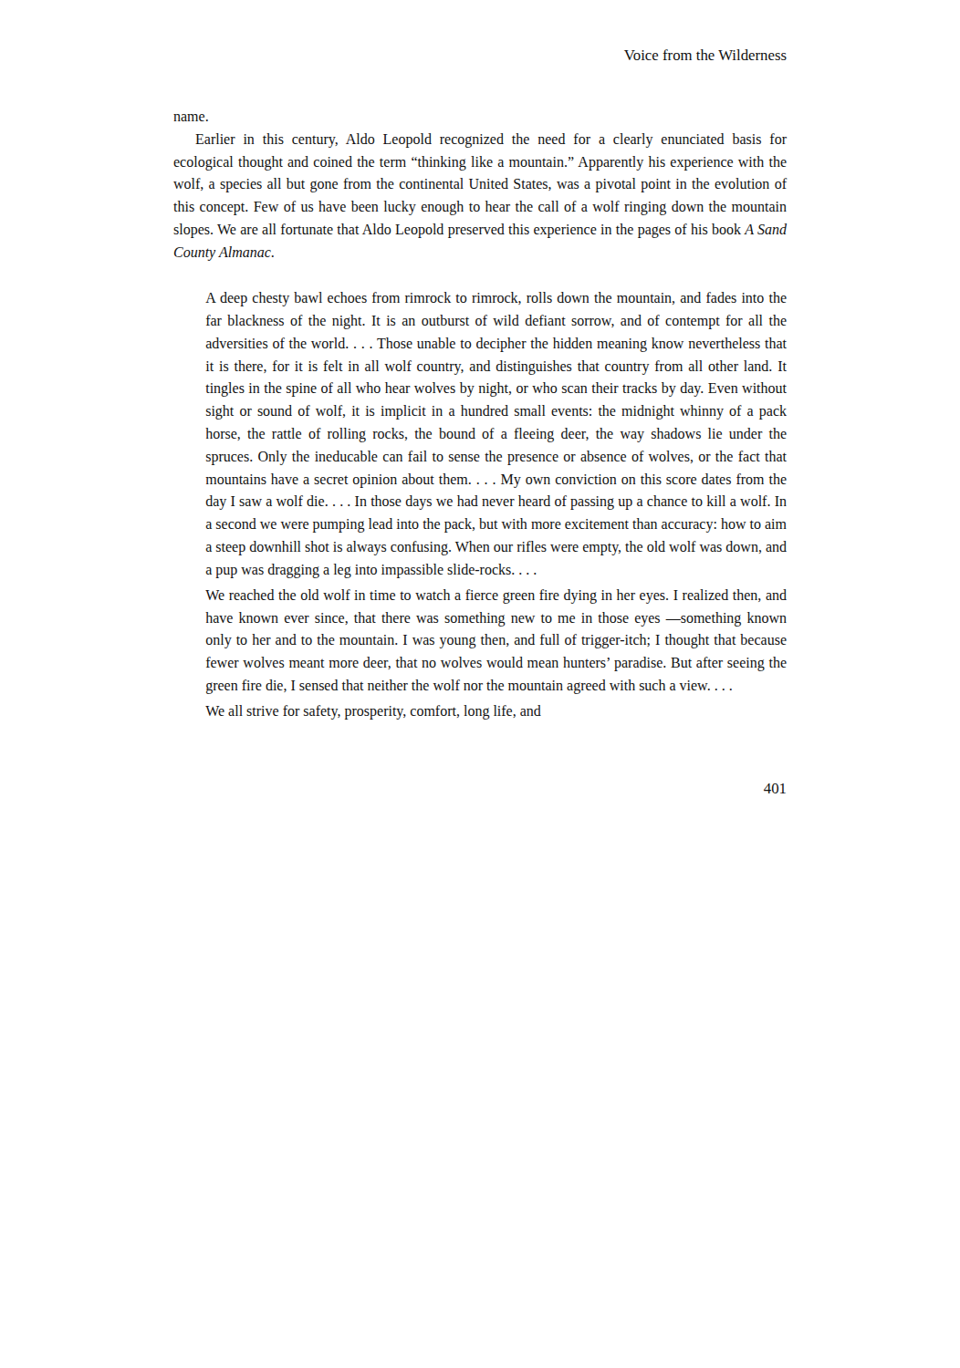Voice from the Wilderness
name.
Earlier in this century, Aldo Leopold recognized the need for a clearly enunciated basis for ecological thought and coined the term “thinking like a mountain.” Apparently his experience with the wolf, a species all but gone from the continental United States, was a pivotal point in the evolution of this concept. Few of us have been lucky enough to hear the call of a wolf ringing down the mountain slopes. We are all fortunate that Aldo Leopold preserved this experience in the pages of his book A Sand County Almanac.
A deep chesty bawl echoes from rimrock to rimrock, rolls down the mountain, and fades into the far blackness of the night. It is an outburst of wild defiant sorrow, and of contempt for all the adversities of the world. . . . Those unable to decipher the hidden meaning know nevertheless that it is there, for it is felt in all wolf country, and distinguishes that country from all other land. It tingles in the spine of all who hear wolves by night, or who scan their tracks by day. Even without sight or sound of wolf, it is implicit in a hundred small events: the midnight whinny of a pack horse, the rattle of rolling rocks, the bound of a fleeing deer, the way shadows lie under the spruces. Only the ineducable can fail to sense the presence or absence of wolves, or the fact that mountains have a secret opinion about them. . . . My own conviction on this score dates from the day I saw a wolf die. . . . In those days we had never heard of passing up a chance to kill a wolf. In a second we were pumping lead into the pack, but with more excitement than accuracy: how to aim a steep downhill shot is always confusing. When our rifles were empty, the old wolf was down, and a pup was dragging a leg into impassible slide-rocks. . . .
We reached the old wolf in time to watch a fierce green fire dying in her eyes. I realized then, and have known ever since, that there was something new to me in those eyes —something known only to her and to the mountain. I was young then, and full of trigger-itch; I thought that because fewer wolves meant more deer, that no wolves would mean hunters’ paradise. But after seeing the green fire die, I sensed that neither the wolf nor the mountain agreed with such a view. . . .
We all strive for safety, prosperity, comfort, long life, and
401